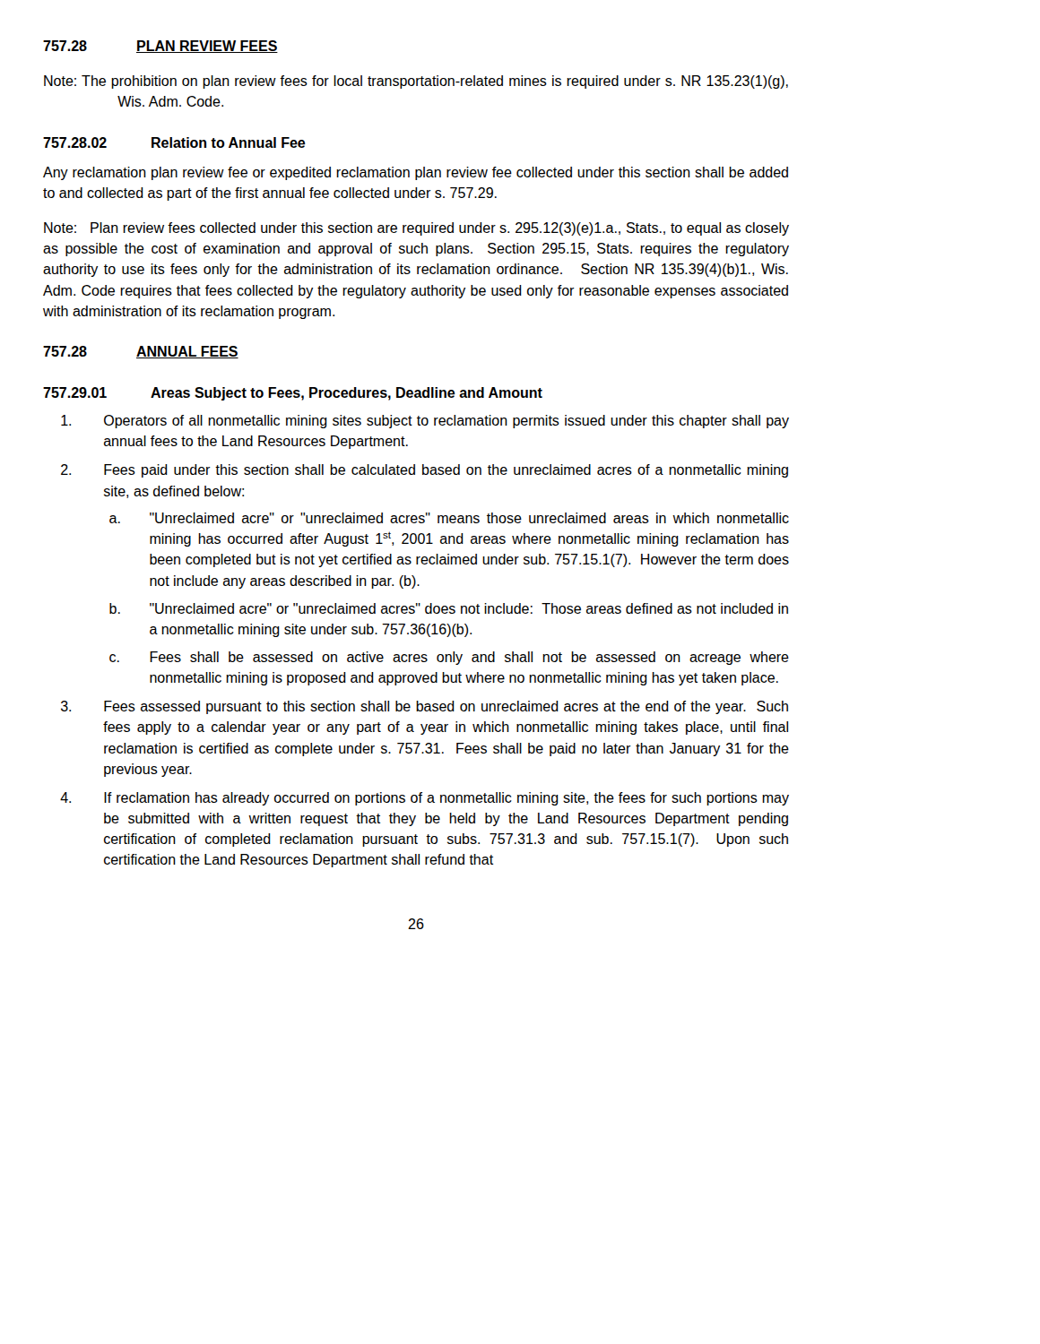757.28 PLAN REVIEW FEES
Note: The prohibition on plan review fees for local transportation-related mines is required under s. NR 135.23(1)(g), Wis. Adm. Code.
757.28.02 Relation to Annual Fee
Any reclamation plan review fee or expedited reclamation plan review fee collected under this section shall be added to and collected as part of the first annual fee collected under s. 757.29.
Note: Plan review fees collected under this section are required under s. 295.12(3)(e)1.a., Stats., to equal as closely as possible the cost of examination and approval of such plans. Section 295.15, Stats. requires the regulatory authority to use its fees only for the administration of its reclamation ordinance. Section NR 135.39(4)(b)1., Wis. Adm. Code requires that fees collected by the regulatory authority be used only for reasonable expenses associated with administration of its reclamation program.
757.28 ANNUAL FEES
757.29.01 Areas Subject to Fees, Procedures, Deadline and Amount
Operators of all nonmetallic mining sites subject to reclamation permits issued under this chapter shall pay annual fees to the Land Resources Department.
Fees paid under this section shall be calculated based on the unreclaimed acres of a nonmetallic mining site, as defined below:
"Unreclaimed acre" or "unreclaimed acres" means those unreclaimed areas in which nonmetallic mining has occurred after August 1st, 2001 and areas where nonmetallic mining reclamation has been completed but is not yet certified as reclaimed under sub. 757.15.1(7). However the term does not include any areas described in par. (b).
"Unreclaimed acre" or "unreclaimed acres" does not include: Those areas defined as not included in a nonmetallic mining site under sub. 757.36(16)(b).
Fees shall be assessed on active acres only and shall not be assessed on acreage where nonmetallic mining is proposed and approved but where no nonmetallic mining has yet taken place.
Fees assessed pursuant to this section shall be based on unreclaimed acres at the end of the year. Such fees apply to a calendar year or any part of a year in which nonmetallic mining takes place, until final reclamation is certified as complete under s. 757.31. Fees shall be paid no later than January 31 for the previous year.
If reclamation has already occurred on portions of a nonmetallic mining site, the fees for such portions may be submitted with a written request that they be held by the Land Resources Department pending certification of completed reclamation pursuant to subs. 757.31.3 and sub. 757.15.1(7). Upon such certification the Land Resources Department shall refund that
26